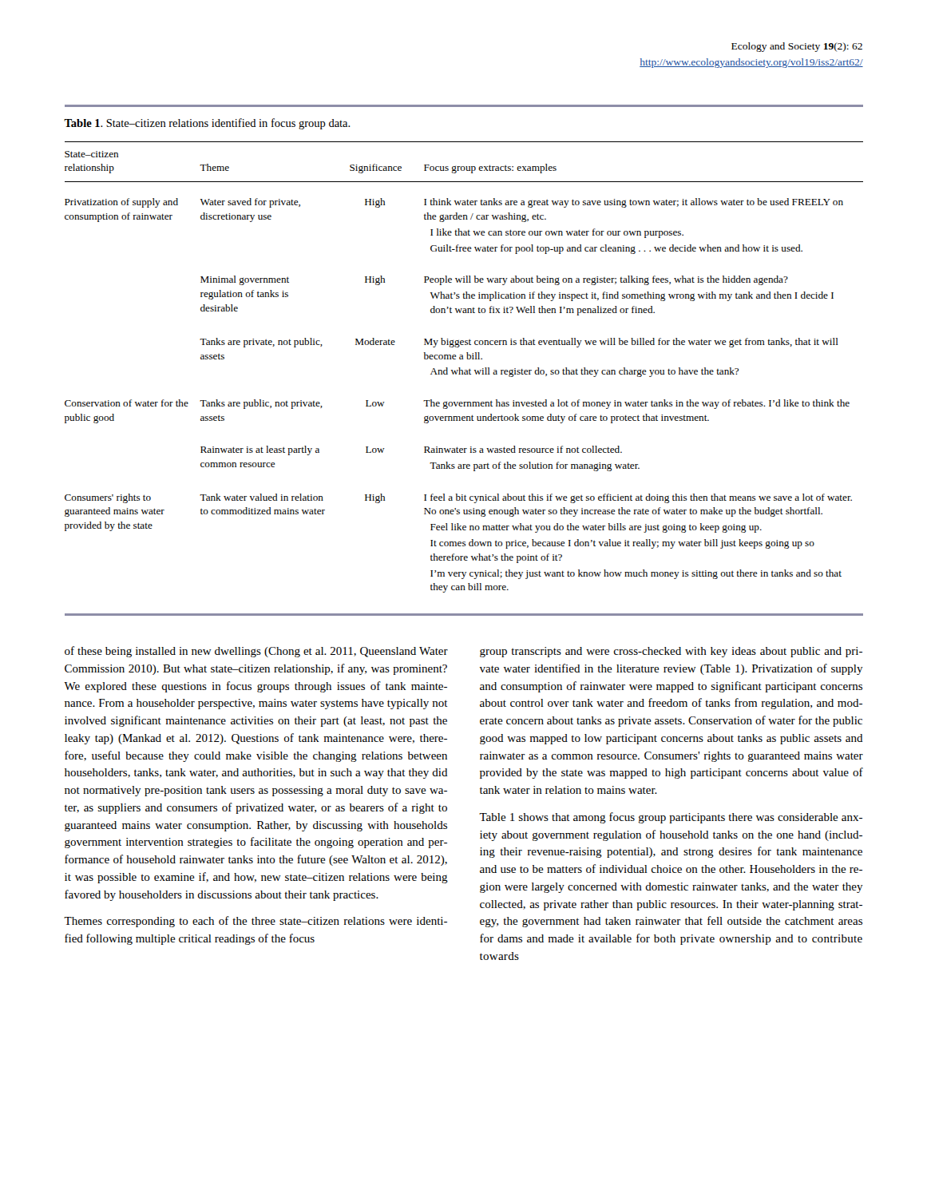Ecology and Society 19(2): 62
http://www.ecologyandsociety.org/vol19/iss2/art62/
Table 1. State–citizen relations identified in focus group data.
| State–citizen relationship | Theme | Significance | Focus group extracts: examples |
| --- | --- | --- | --- |
| Privatization of supply and consumption of rainwater | Water saved for private, discretionary use | High | I think water tanks are a great way to save using town water; it allows water to be used FREELY on the garden / car washing, etc. I like that we can store our own water for our own purposes. Guilt-free water for pool top-up and car cleaning . . . we decide when and how it is used. |
| | Minimal government regulation of tanks is desirable | High | People will be wary about being on a register; talking fees, what is the hidden agenda? What’s the implication if they inspect it, find something wrong with my tank and then I decide I don’t want to fix it? Well then I’m penalized or fined. |
| | Tanks are private, not public, assets | Moderate | My biggest concern is that eventually we will be billed for the water we get from tanks, that it will become a bill. And what will a register do, so that they can charge you to have the tank? |
| Conservation of water for the public good | Tanks are public, not private, assets | Low | The government has invested a lot of money in water tanks in the way of rebates. I’d like to think the government undertook some duty of care to protect that investment. |
| | Rainwater is at least partly a common resource | Low | Rainwater is a wasted resource if not collected. Tanks are part of the solution for managing water. |
| Consumers' rights to guaranteed mains water provided by the state | Tank water valued in relation to commoditized mains water | High | I feel a bit cynical about this if we get so efficient at doing this then that means we save a lot of water. No one's using enough water so they increase the rate of water to make up the budget shortfall. Feel like no matter what you do the water bills are just going to keep going up. It comes down to price, because I don’t value it really; my water bill just keeps going up so therefore what’s the point of it? I’m very cynical; they just want to know how much money is sitting out there in tanks and so that they can bill more. |
of these being installed in new dwellings (Chong et al. 2011, Queensland Water Commission 2010). But what state–citizen relationship, if any, was prominent? We explored these questions in focus groups through issues of tank maintenance. From a householder perspective, mains water systems have typically not involved significant maintenance activities on their part (at least, not past the leaky tap) (Mankad et al. 2012). Questions of tank maintenance were, therefore, useful because they could make visible the changing relations between householders, tanks, tank water, and authorities, but in such a way that they did not normatively pre-position tank users as possessing a moral duty to save water, as suppliers and consumers of privatized water, or as bearers of a right to guaranteed mains water consumption. Rather, by discussing with households government intervention strategies to facilitate the ongoing operation and performance of household rainwater tanks into the future (see Walton et al. 2012), it was possible to examine if, and how, new state–citizen relations were being favored by householders in discussions about their tank practices.
Themes corresponding to each of the three state–citizen relations were identified following multiple critical readings of the focus
group transcripts and were cross-checked with key ideas about public and private water identified in the literature review (Table 1). Privatization of supply and consumption of rainwater were mapped to significant participant concerns about control over tank water and freedom of tanks from regulation, and moderate concern about tanks as private assets. Conservation of water for the public good was mapped to low participant concerns about tanks as public assets and rainwater as a common resource. Consumers' rights to guaranteed mains water provided by the state was mapped to high participant concerns about value of tank water in relation to mains water.
Table 1 shows that among focus group participants there was considerable anxiety about government regulation of household tanks on the one hand (including their revenue-raising potential), and strong desires for tank maintenance and use to be matters of individual choice on the other. Householders in the region were largely concerned with domestic rainwater tanks, and the water they collected, as private rather than public resources. In their water-planning strategy, the government had taken rainwater that fell outside the catchment areas for dams and made it available for both private ownership and to contribute towards